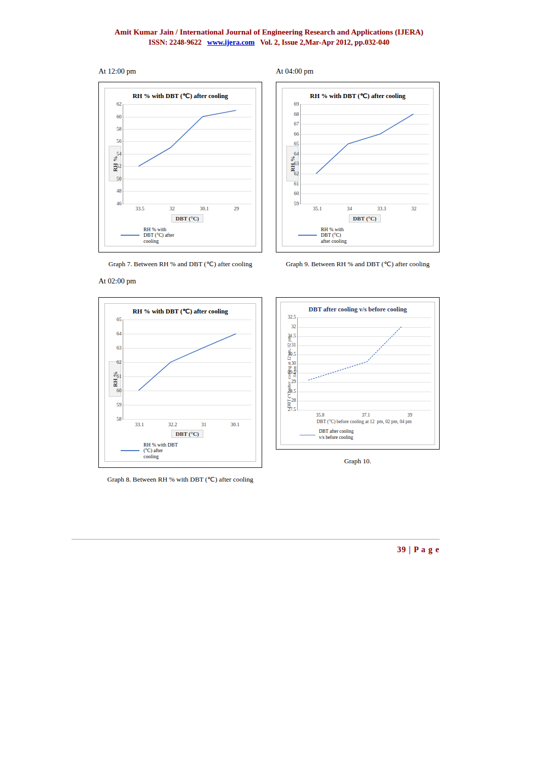Amit Kumar Jain / International Journal of Engineering Research and Applications (IJERA)
ISSN: 2248-9622 www.ijera.com Vol. 2, Issue 2,Mar-Apr 2012, pp.032-040
At 12:00 pm
At 04:00 pm
RH % with DBT (℃) after cooling
RH %
62
60
58
56
54
52
50
48
46
33.53230.129
DBT (°C)
RH % with
DBT (°C) after
cooling
Graph 7. Between RH % and DBT (℃) after cooling
RH % with DBT (℃) after cooling
RH %
69
68
67
66
65
64
63
62
61
60
59
35.13433.332
DBT (°C)
RH % with
DBT (°C)
after cooling
Graph 9. Between RH % and DBT (℃) after cooling
At 02:00 pm
RH % with DBT (℃) after cooling
RH %
65
64
63
62
61
60
59
58
33.132.23130.1
DBT (°C)
RH % with DBT
(°C) after
cooling
Graph 8. Between RH % with DBT (℃) after cooling
DBT after cooling v/s before cooling
DBT (°C) after cooling at 12 pm, 02 pm, 04 pm
32.5
32
31.5
31
30.5
30
29.5
29
28.5
28
27.5
35.837.139
DBT (°C) before cooling at 12 pm, 02 pm, 04 pm
DBT after cooling
v/s before cooling
Graph 10.
39 | P a g e